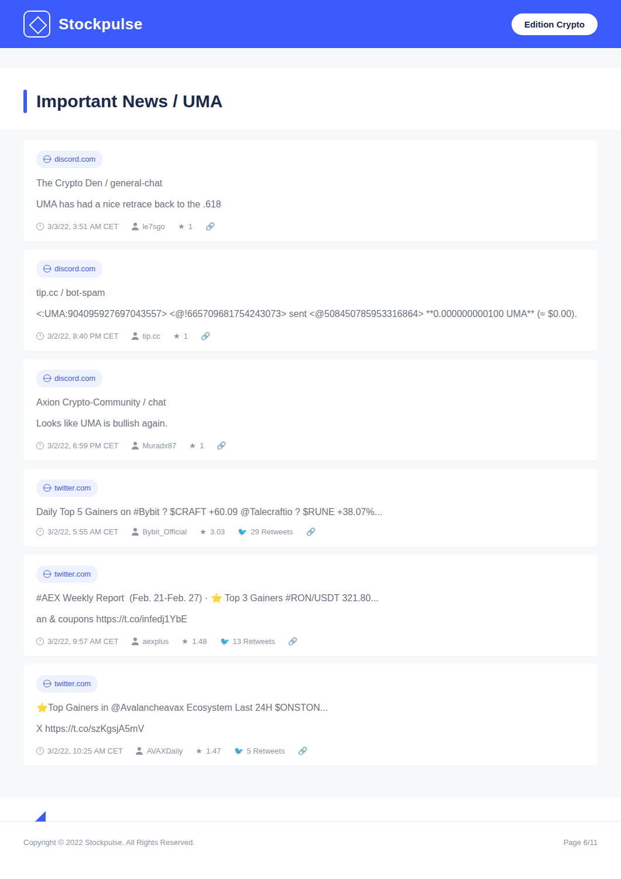Stockpulse
Edition Crypto
Important News / UMA
discord.com
The Crypto Den / general-chat
UMA has had a nice retrace back to the .618
3/3/22, 3:51 AM CET le7sgo ★1 🔗
discord.com
tip.cc / bot-spam
<:UMA:904095927697043557> <@!665709681754243073> sent <@508450785953316864> **0.000000000100 UMA** (≈ $0.00).
3/2/22, 8:40 PM CET tip.cc ★1 🔗
discord.com
Axion Crypto-Community / chat
Looks like UMA is bullish again.
3/2/22, 6:59 PM CET Muradx87 ★1 🔗
twitter.com
Daily Top 5 Gainers on #Bybit ? $CRAFT +60.09 @Talecraftio ? $RUNE +38.07%...
3/2/22, 5:55 AM CET Bybit_Official ★3.03 🐦29 Retweets 🔗
twitter.com
#AEX Weekly Report (Feb. 21-Feb. 27) · ⭐ Top 3 Gainers #RON/USDT 321.80...
an & coupons https://t.co/infedj1YbE
3/2/22, 9:57 AM CET aexplus ★1.48 🐦13 Retweets 🔗
twitter.com
⭐Top Gainers in @Avalancheavax Ecosystem Last 24H $ONSTON...
X https://t.co/szKgsjA5mV
3/2/22, 10:25 AM CET AVAXDaily ★1.47 🐦5 Retweets 🔗
Copyright © 2022 Stockpulse. All Rights Reserved. Page 6/11